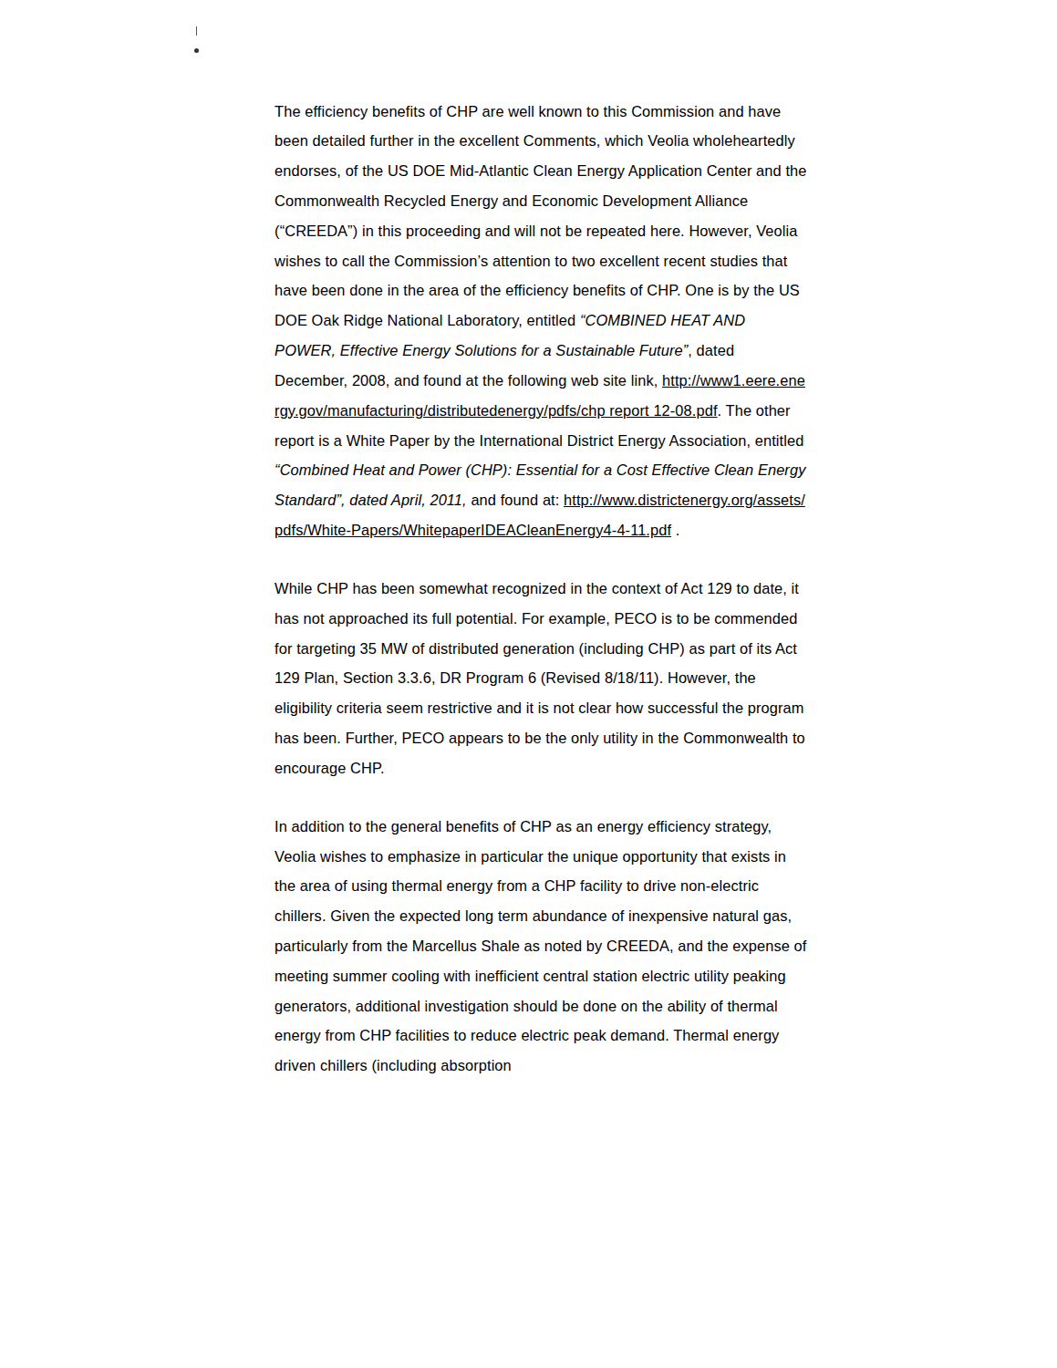The efficiency benefits of CHP are well known to this Commission and have been detailed further in the excellent Comments, which Veolia wholeheartedly endorses, of the US DOE Mid-Atlantic Clean Energy Application Center and the Commonwealth Recycled Energy and Economic Development Alliance (“CREEDA”) in this proceeding and will not be repeated here. However, Veolia wishes to call the Commission’s attention to two excellent recent studies that have been done in the area of the efficiency benefits of CHP. One is by the US DOE Oak Ridge National Laboratory, entitled “COMBINED HEAT AND POWER, Effective Energy Solutions for a Sustainable Future”, dated December, 2008, and found at the following web site link, http://www1.eere.energy.gov/manufacturing/distributedenergy/pdfs/chp report 12-08.pdf. The other report is a White Paper by the International District Energy Association, entitled “Combined Heat and Power (CHP): Essential for a Cost Effective Clean Energy Standard”, dated April, 2011, and found at: http://www.districtenergy.org/assets/pdfs/White-Papers/WhitepaperIDEACleanEnergy4-4-11.pdf .
While CHP has been somewhat recognized in the context of Act 129 to date, it has not approached its full potential. For example, PECO is to be commended for targeting 35 MW of distributed generation (including CHP) as part of its Act 129 Plan, Section 3.3.6, DR Program 6 (Revised 8/18/11). However, the eligibility criteria seem restrictive and it is not clear how successful the program has been. Further, PECO appears to be the only utility in the Commonwealth to encourage CHP.
In addition to the general benefits of CHP as an energy efficiency strategy, Veolia wishes to emphasize in particular the unique opportunity that exists in the area of using thermal energy from a CHP facility to drive non-electric chillers. Given the expected long term abundance of inexpensive natural gas, particularly from the Marcellus Shale as noted by CREEDA, and the expense of meeting summer cooling with inefficient central station electric utility peaking generators, additional investigation should be done on the ability of thermal energy from CHP facilities to reduce electric peak demand. Thermal energy driven chillers (including absorption